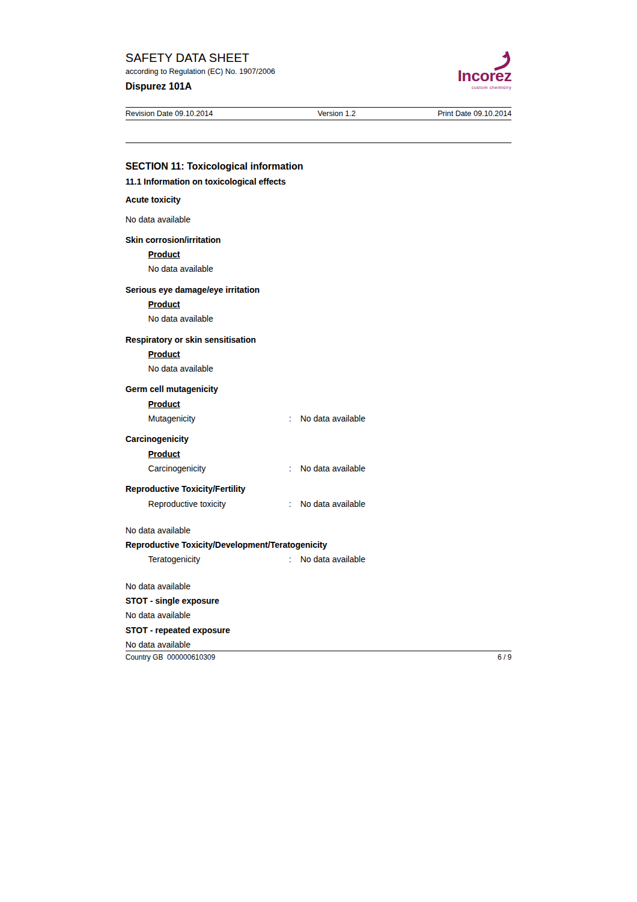SAFETY DATA SHEET
according to Regulation (EC) No. 1907/2006
Dispurez 101A
Incorez
custom chemistry
Revision Date 09.10.2014 Version 1.2 Print Date 09.10.2014
SECTION 11: Toxicological information
11.1 Information on toxicological effects
Acute toxicity
No data available
Skin corrosion/irritation
Product
No data available
Serious eye damage/eye irritation
Product
No data available
Respiratory or skin sensitisation
Product
No data available
Germ cell mutagenicity
Product
Mutagenicity : No data available
Carcinogenicity
Product
Carcinogenicity : No data available
Reproductive Toxicity/Fertility
Reproductive toxicity : No data available
No data available
Reproductive Toxicity/Development/Teratogenicity
Teratogenicity : No data available
No data available
STOT - single exposure
No data available
STOT - repeated exposure
No data available
Country GB 000000610309 6 / 9